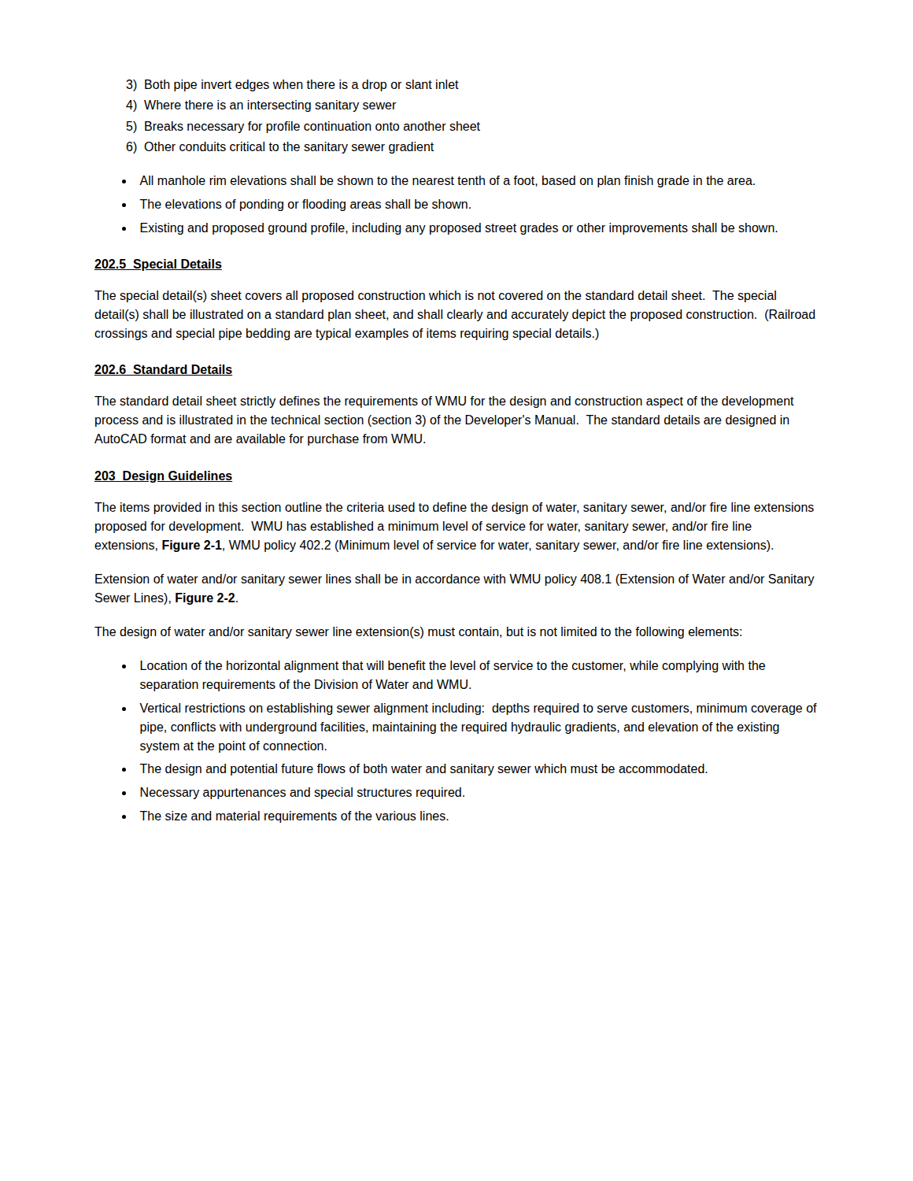3) Both pipe invert edges when there is a drop or slant inlet
4) Where there is an intersecting sanitary sewer
5) Breaks necessary for profile continuation onto another sheet
6) Other conduits critical to the sanitary sewer gradient
All manhole rim elevations shall be shown to the nearest tenth of a foot, based on plan finish grade in the area.
The elevations of ponding or flooding areas shall be shown.
Existing and proposed ground profile, including any proposed street grades or other improvements shall be shown.
202.5 Special Details
The special detail(s) sheet covers all proposed construction which is not covered on the standard detail sheet. The special detail(s) shall be illustrated on a standard plan sheet, and shall clearly and accurately depict the proposed construction. (Railroad crossings and special pipe bedding are typical examples of items requiring special details.)
202.6 Standard Details
The standard detail sheet strictly defines the requirements of WMU for the design and construction aspect of the development process and is illustrated in the technical section (section 3) of the Developer's Manual. The standard details are designed in AutoCAD format and are available for purchase from WMU.
203 Design Guidelines
The items provided in this section outline the criteria used to define the design of water, sanitary sewer, and/or fire line extensions proposed for development. WMU has established a minimum level of service for water, sanitary sewer, and/or fire line extensions, Figure 2-1, WMU policy 402.2 (Minimum level of service for water, sanitary sewer, and/or fire line extensions).
Extension of water and/or sanitary sewer lines shall be in accordance with WMU policy 408.1 (Extension of Water and/or Sanitary Sewer Lines), Figure 2-2.
The design of water and/or sanitary sewer line extension(s) must contain, but is not limited to the following elements:
Location of the horizontal alignment that will benefit the level of service to the customer, while complying with the separation requirements of the Division of Water and WMU.
Vertical restrictions on establishing sewer alignment including: depths required to serve customers, minimum coverage of pipe, conflicts with underground facilities, maintaining the required hydraulic gradients, and elevation of the existing system at the point of connection.
The design and potential future flows of both water and sanitary sewer which must be accommodated.
Necessary appurtenances and special structures required.
The size and material requirements of the various lines.